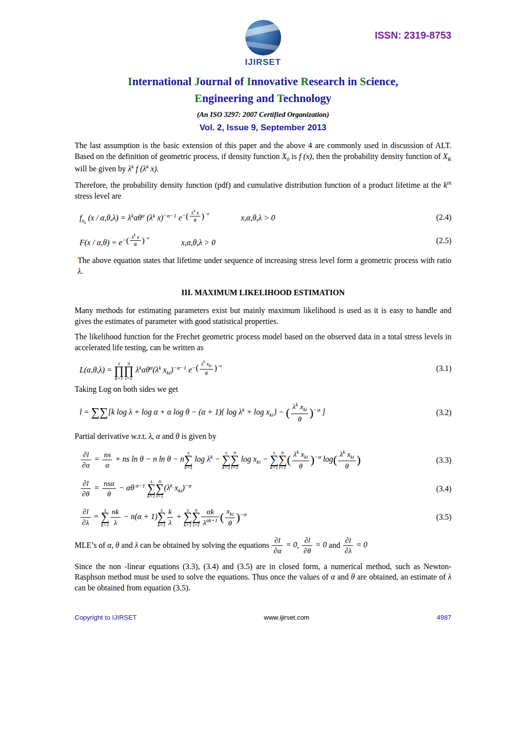IJIRSET
ISSN: 2319-8753
International Journal of Innovative Research in Science,
Engineering and Technology
(An ISO 3297: 2007 Certified Organization)
Vol. 2, Issue 9, September 2013
The last assumption is the basic extension of this paper and the above 4 are commonly used in discussion of ALT. Based on the definition of geometric process, if density function X0 is f (x), then the probability density function of XK will be given by λk f (λk x).
Therefore, the probability density function (pdf) and cumulative distribution function of a product lifetime at the kth stress level are
fxk (x / α,θ,λ) = λkαθα (λk x)−α−1 e−(λk x θ)−α x,α,θ,λ > 0
(2.4)
F(x / α,θ) = e−(λk x θ)−α x,α,θ,λ > 0
(2.5)
The above equation states that lifetime under sequence of increasing stress level form a geometric process with ratio λ.
III. MAXIMUM LIKELIHOOD ESTIMATION
Many methods for estimating parameters exist but mainly maximum likelihood is used as it is easy to handle and gives the estimates of parameter with good statistical properties.
The likelihood function for the Frechet geometric process model based on the observed data in a total stress levels in accelerated life testing, can be written as
L(α,θ,λ) = ∏sk=1∏ni=1 λkαθα(λk xki)−α−1 e−(λk xki θ)−α
(3.1)
Taking Log on both sides we get
l = ∑∑[k log λ + log α + α log θ − (α + 1){ log λk + log xki} − (λk xki θ)−α ]
(3.2)
Partial derivative w.r.t. λ, α and θ is given by
∂l∂α = ns α + ns ln θ − n ln θ − n∑sk=1 log λk − ∑sk=1∑ni=1 log xki − ∑sk=1∑ni=1(λk xki θ)−α log(λk xki θ)
(3.3)
∂l∂θ = nsα θ − αθ α−1 ∑sk=1∑ni=1(λk xki)−α
(3.4)
∂l∂λ = ∑sk=1 nk λ − n(α + 1)∑sk=1 kλ + ∑sk=1∑ni=1 αk λαk+1(xki θ)−α
(3.5)
MLE’s of α, θ and λ can be obtained by solving the equations ∂l∂α = 0, ∂l∂θ = 0 and ∂l∂λ = 0
Since the non -linear equations (3.3), (3.4) and (3.5) are in closed form, a numerical method, such as Newton-Rasphson method must be used to solve the equations. Thus once the values of α and θ are obtained, an estimate of λ can be obtained from equation (3.5).
Copyright to IJIRSET
www.ijirset.com
4987